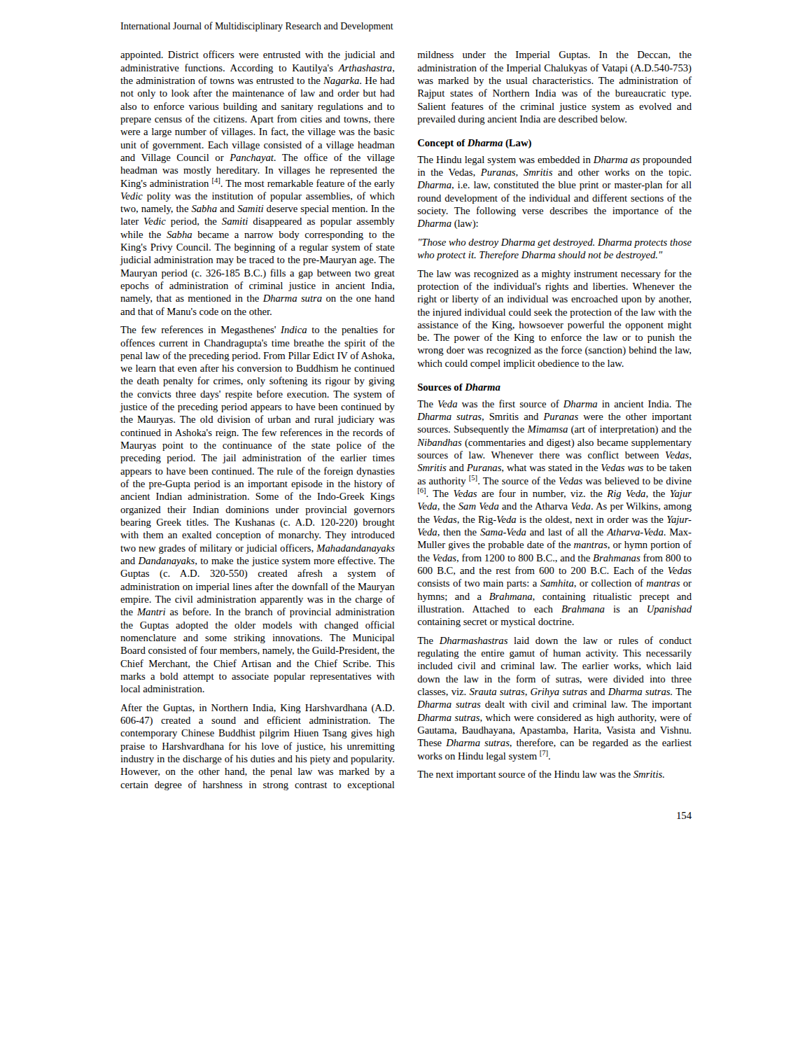International Journal of Multidisciplinary Research and Development
appointed. District officers were entrusted with the judicial and administrative functions. According to Kautilya's Arthashastra, the administration of towns was entrusted to the Nagarka. He had not only to look after the maintenance of law and order but had also to enforce various building and sanitary regulations and to prepare census of the citizens. Apart from cities and towns, there were a large number of villages. In fact, the village was the basic unit of government. Each village consisted of a village headman and Village Council or Panchayat. The office of the village headman was mostly hereditary. In villages he represented the King's administration [4]. The most remarkable feature of the early Vedic polity was the institution of popular assemblies, of which two, namely, the Sabha and Samiti deserve special mention. In the later Vedic period, the Samiti disappeared as popular assembly while the Sabha became a narrow body corresponding to the King's Privy Council. The beginning of a regular system of state judicial administration may be traced to the pre-Mauryan age. The Mauryan period (c. 326-185 B.C.) fills a gap between two great epochs of administration of criminal justice in ancient India, namely, that as mentioned in the Dharma sutra on the one hand and that of Manu's code on the other.
The few references in Megasthenes' Indica to the penalties for offences current in Chandragupta's time breathe the spirit of the penal law of the preceding period. From Pillar Edict IV of Ashoka, we learn that even after his conversion to Buddhism he continued the death penalty for crimes, only softening its rigour by giving the convicts three days' respite before execution. The system of justice of the preceding period appears to have been continued by the Mauryas. The old division of urban and rural judiciary was continued in Ashoka's reign. The few references in the records of Mauryas point to the continuance of the state police of the preceding period. The jail administration of the earlier times appears to have been continued. The rule of the foreign dynasties of the pre-Gupta period is an important episode in the history of ancient Indian administration. Some of the Indo-Greek Kings organized their Indian dominions under provincial governors bearing Greek titles. The Kushanas (c. A.D. 120-220) brought with them an exalted conception of monarchy. They introduced two new grades of military or judicial officers, Mahadandanayaks and Dandanayaks, to make the justice system more effective. The Guptas (c. A.D. 320-550) created afresh a system of administration on imperial lines after the downfall of the Mauryan empire. The civil administration apparently was in the charge of the Mantri as before. In the branch of provincial administration the Guptas adopted the older models with changed official nomenclature and some striking innovations. The Municipal Board consisted of four members, namely, the Guild-President, the Chief Merchant, the Chief Artisan and the Chief Scribe. This marks a bold attempt to associate popular representatives with local administration.
After the Guptas, in Northern India, King Harshvardhana (A.D. 606-47) created a sound and efficient administration. The contemporary Chinese Buddhist pilgrim Hiuen Tsang gives high praise to Harshvardhana for his love of justice, his unremitting industry in the discharge of his duties and his piety and popularity. However, on the other hand, the penal law was marked by a certain degree of harshness in strong contrast to exceptional mildness under the Imperial Guptas. In the Deccan, the administration of the Imperial Chalukyas of Vatapi (A.D.540-753) was marked by the usual characteristics. The administration of Rajput states of Northern India was of the bureaucratic type. Salient features of the criminal justice system as evolved and prevailed during ancient India are described below.
Concept of Dharma (Law)
The Hindu legal system was embedded in Dharma as propounded in the Vedas, Puranas, Smritis and other works on the topic. Dharma, i.e. law, constituted the blue print or master-plan for all round development of the individual and different sections of the society. The following verse describes the importance of the Dharma (law):
"Those who destroy Dharma get destroyed. Dharma protects those who protect it. Therefore Dharma should not be destroyed."
The law was recognized as a mighty instrument necessary for the protection of the individual's rights and liberties. Whenever the right or liberty of an individual was encroached upon by another, the injured individual could seek the protection of the law with the assistance of the King, howsoever powerful the opponent might be. The power of the King to enforce the law or to punish the wrong doer was recognized as the force (sanction) behind the law, which could compel implicit obedience to the law.
Sources of Dharma
The Veda was the first source of Dharma in ancient India. The Dharma sutras, Smritis and Puranas were the other important sources. Subsequently the Mimamsa (art of interpretation) and the Nibandhas (commentaries and digest) also became supplementary sources of law. Whenever there was conflict between Vedas, Smritis and Puranas, what was stated in the Vedas was to be taken as authority [5]. The source of the Vedas was believed to be divine [6]. The Vedas are four in number, viz. the Rig Veda, the Yajur Veda, the Sam Veda and the Atharva Veda. As per Wilkins, among the Vedas, the Rig-Veda is the oldest, next in order was the Yajur-Veda, then the Sama-Veda and last of all the Atharva-Veda. Max- Muller gives the probable date of the mantras, or hymn portion of the Vedas, from 1200 to 800 B.C., and the Brahmanas from 800 to 600 B.C, and the rest from 600 to 200 B.C. Each of the Vedas consists of two main parts: a Samhita, or collection of mantras or hymns; and a Brahmana, containing ritualistic precept and illustration. Attached to each Brahmana is an Upanishad containing secret or mystical doctrine.
The Dharmashastras laid down the law or rules of conduct regulating the entire gamut of human activity. This necessarily included civil and criminal law. The earlier works, which laid down the law in the form of sutras, were divided into three classes, viz. Srauta sutras, Grihya sutras and Dharma sutras. The Dharma sutras dealt with civil and criminal law. The important Dharma sutras, which were considered as high authority, were of Gautama, Baudhayana, Apastamba, Harita, Vasista and Vishnu. These Dharma sutras, therefore, can be regarded as the earliest works on Hindu legal system [7].
The next important source of the Hindu law was the Smritis.
154